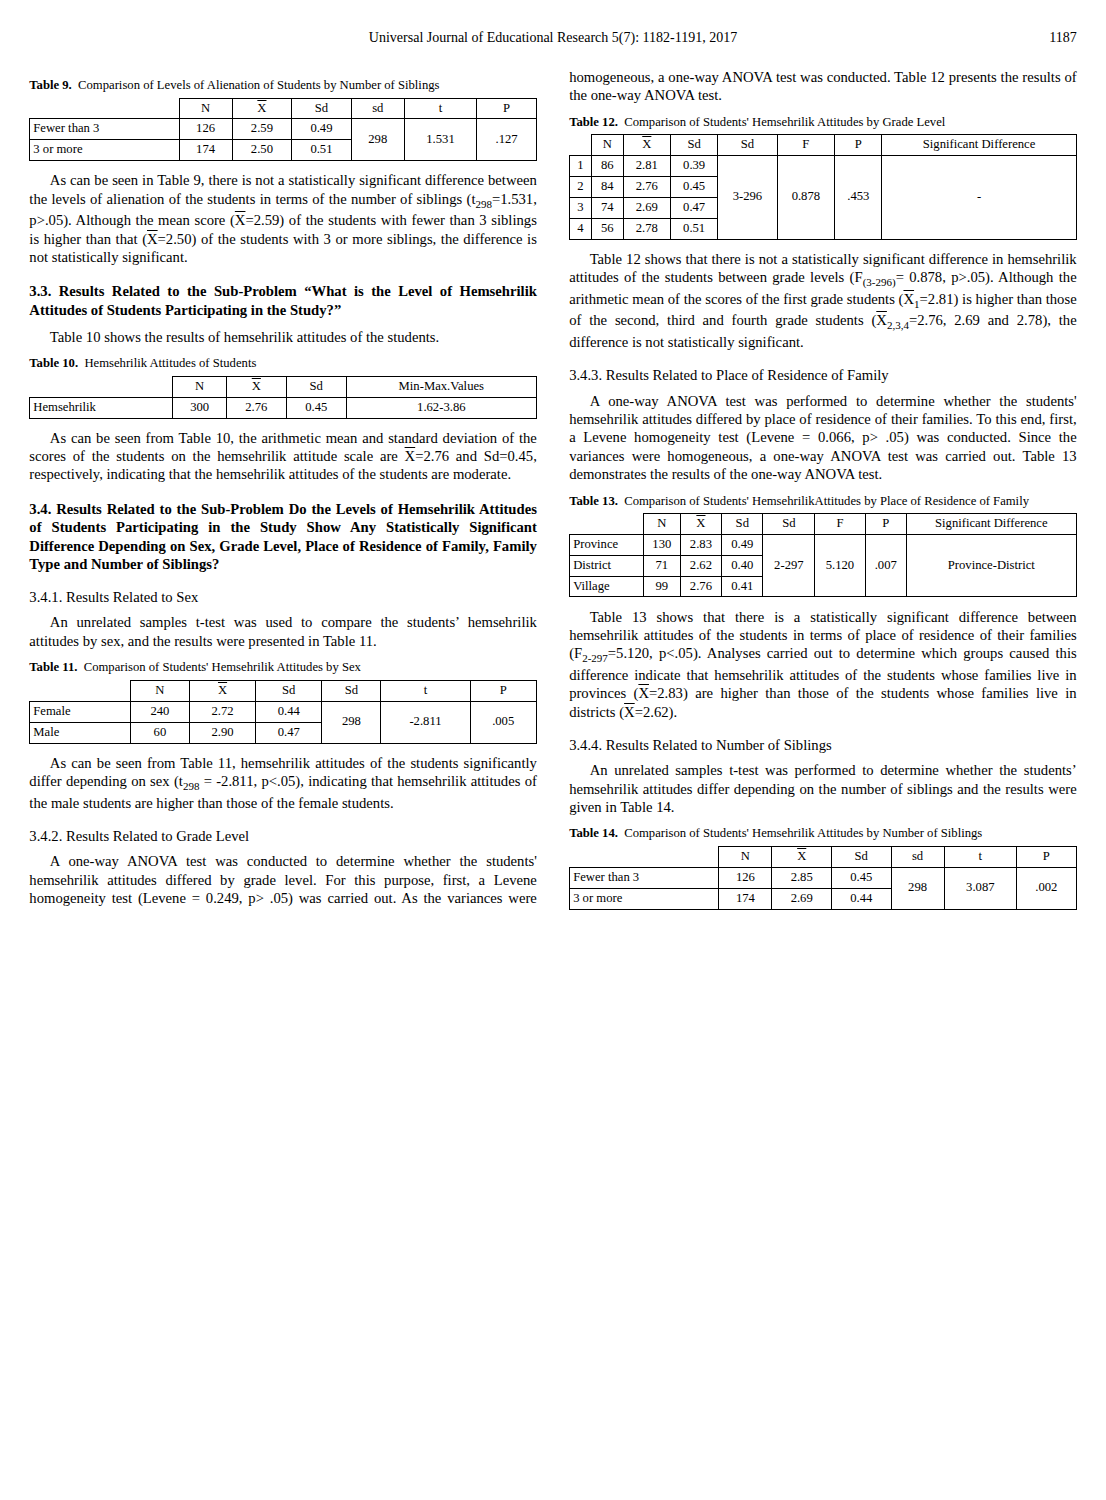Universal Journal of Educational Research 5(7): 1182-1191, 2017 1187
Table 9. Comparison of Levels of Alienation of Students by Number of Siblings
| | N | X | Sd | sd | t | P |
| Fewer than 3 | 126 | 2.59 | 0.49 | 298 | 1.531 | .127 |
| 3 or more | 174 | 2.50 | 0.51 |
As can be seen in Table 9, there is not a statistically significant difference between the levels of alienation of the students in terms of the number of siblings (t298=1.531, p>.05). Although the mean score (X=2.59) of the students with fewer than 3 siblings is higher than that (X=2.50) of the students with 3 or more siblings, the difference is not statistically significant.
3.3. Results Related to the Sub-Problem “What is the Level of Hemsehrilik Attitudes of Students Participating in the Study?”
Table 10 shows the results of hemsehrilik attitudes of the students.
Table 10. Hemsehrilik Attitudes of Students
| | N | X | Sd | Min-Max.Values |
| Hemsehrilik | 300 | 2.76 | 0.45 | 1.62-3.86 |
As can be seen from Table 10, the arithmetic mean and standard deviation of the scores of the students on the hemsehrilik attitude scale are X=2.76 and Sd=0.45, respectively, indicating that the hemsehrilik attitudes of the students are moderate.
3.4. Results Related to the Sub-Problem Do the Levels of Hemsehrilik Attitudes of Students Participating in the Study Show Any Statistically Significant Difference Depending on Sex, Grade Level, Place of Residence of Family, Family Type and Number of Siblings?
3.4.1. Results Related to Sex
An unrelated samples t-test was used to compare the students’ hemsehrilik attitudes by sex, and the results were presented in Table 11.
Table 11. Comparison of Students' Hemsehrilik Attitudes by Sex
| | N | X | Sd | Sd | t | P |
| Female | 240 | 2.72 | 0.44 | 298 | -2.811 | .005 |
| Male | 60 | 2.90 | 0.47 |
As can be seen from Table 11, hemsehrilik attitudes of the students significantly differ depending on sex (t298 = -2.811, p<.05), indicating that hemsehrilik attitudes of the male students are higher than those of the female students.
3.4.2. Results Related to Grade Level
A one-way ANOVA test was conducted to determine whether the students' hemsehrilik attitudes differed by grade level. For this purpose, first, a Levene homogeneity test (Levene = 0.249, p> .05) was carried out. As the variances were homogeneous, a one-way ANOVA test was conducted. Table 12 presents the results of the one-way ANOVA test.
Table 12. Comparison of Students' Hemsehrilik Attitudes by Grade Level
| | N | X | Sd | Sd | F | P | Significant Difference |
| 1 | 86 | 2.81 | 0.39 | 3-296 | 0.878 | .453 | - |
| 2 | 84 | 2.76 | 0.45 |
| 3 | 74 | 2.69 | 0.47 |
| 4 | 56 | 2.78 | 0.51 |
Table 12 shows that there is not a statistically significant difference in hemsehrilik attitudes of the students between grade levels (F(3-296)= 0.878, p>.05). Although the arithmetic mean of the scores of the first grade students (X1=2.81) is higher than those of the second, third and fourth grade students (X2,3,4=2.76, 2.69 and 2.78), the difference is not statistically significant.
3.4.3. Results Related to Place of Residence of Family
A one-way ANOVA test was performed to determine whether the students' hemsehrilik attitudes differed by place of residence of their families. To this end, first, a Levene homogeneity test (Levene = 0.066, p> .05) was conducted. Since the variances were homogeneous, a one-way ANOVA test was carried out. Table 13 demonstrates the results of the one-way ANOVA test.
Table 13. Comparison of Students' HemsehrilikAttitudes by Place of Residence of Family
| | N | X | Sd | Sd | F | P | Significant Difference |
| Province | 130 | 2.83 | 0.49 | 2-297 | 5.120 | .007 | Province-District |
| District | 71 | 2.62 | 0.40 |
| Village | 99 | 2.76 | 0.41 |
Table 13 shows that there is a statistically significant difference between hemsehrilik attitudes of the students in terms of place of residence of their families (F2-297=5.120, p<.05). Analyses carried out to determine which groups caused this difference indicate that hemsehrilik attitudes of the students whose families live in provinces (X=2.83) are higher than those of the students whose families live in districts (X=2.62).
3.4.4. Results Related to Number of Siblings
An unrelated samples t-test was performed to determine whether the students’ hemsehrilik attitudes differ depending on the number of siblings and the results were given in Table 14.
Table 14. Comparison of Students' Hemsehrilik Attitudes by Number of Siblings
| | N | X | Sd | sd | t | P |
| Fewer than 3 | 126 | 2.85 | 0.45 | 298 | 3.087 | .002 |
| 3 or more | 174 | 2.69 | 0.44 |